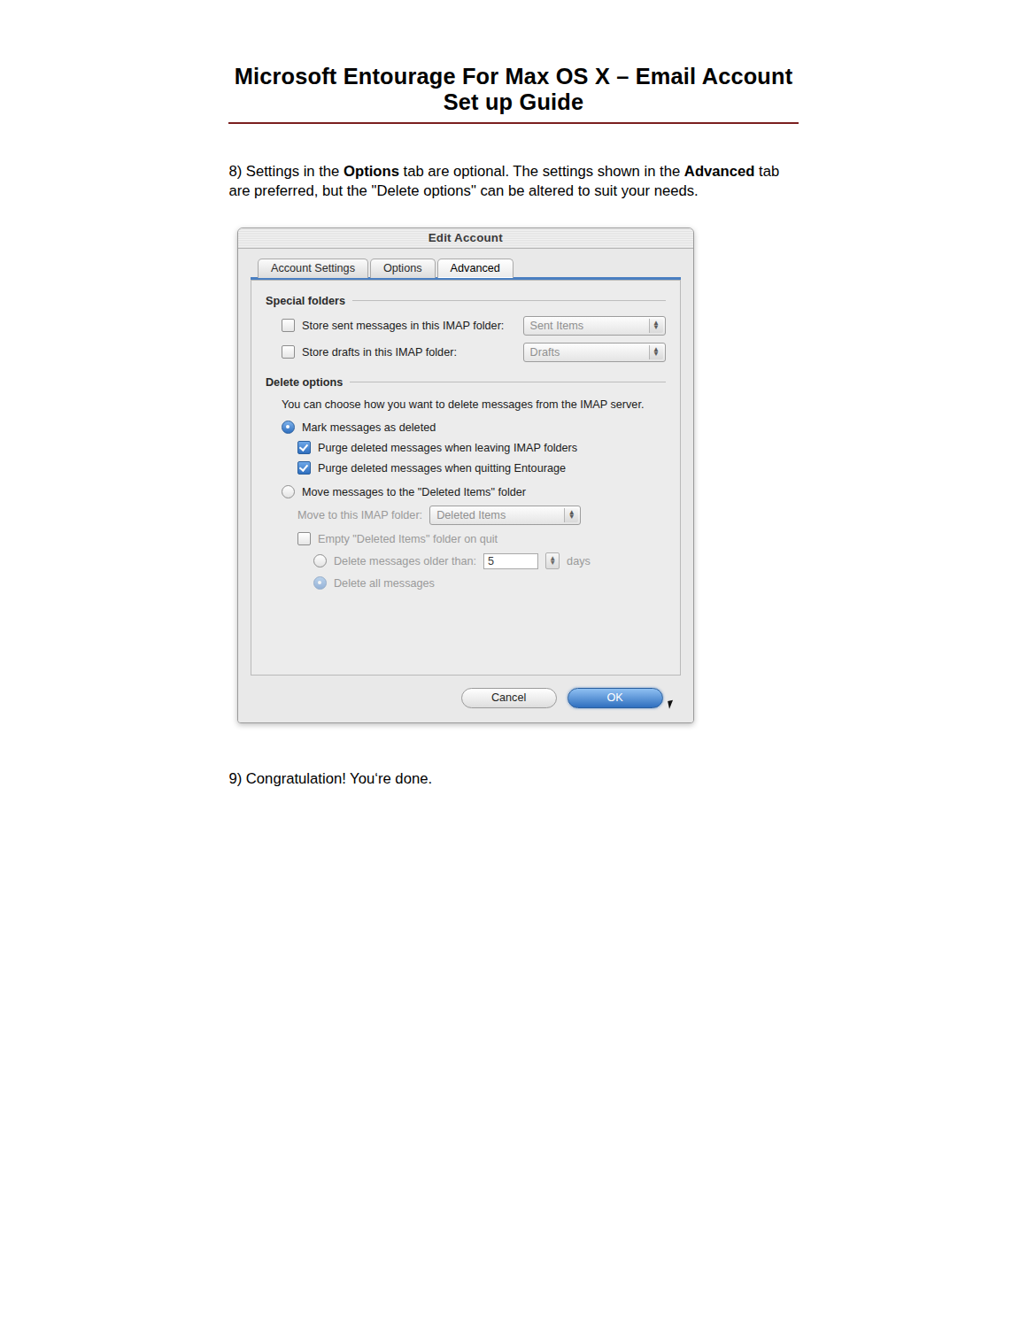Microsoft Entourage For Max OS X – Email Account Set up Guide
8) Settings in the Options tab are optional. The settings shown in the Advanced tab are preferred, but the "Delete options" can be altered to suit your needs.
Edit Account
Account Settings
Options
Advanced
Special folders
Store sent messages in this IMAP folder: Sent Items ▲
▼
Store drafts in this IMAP folder: Drafts ▲
▼
Delete options
You can choose how you want to delete messages from the IMAP server.
Mark messages as deleted
Purge deleted messages when leaving IMAP folders
Purge deleted messages when quitting Entourage
Move messages to the "Deleted Items" folder
Move to this IMAP folder: Deleted Items ▲
▼
Empty "Deleted Items" folder on quit
Delete messages older than: 5 ▲
▼ days
Delete all messages
Cancel OK
9) Congratulation! You‘re done.